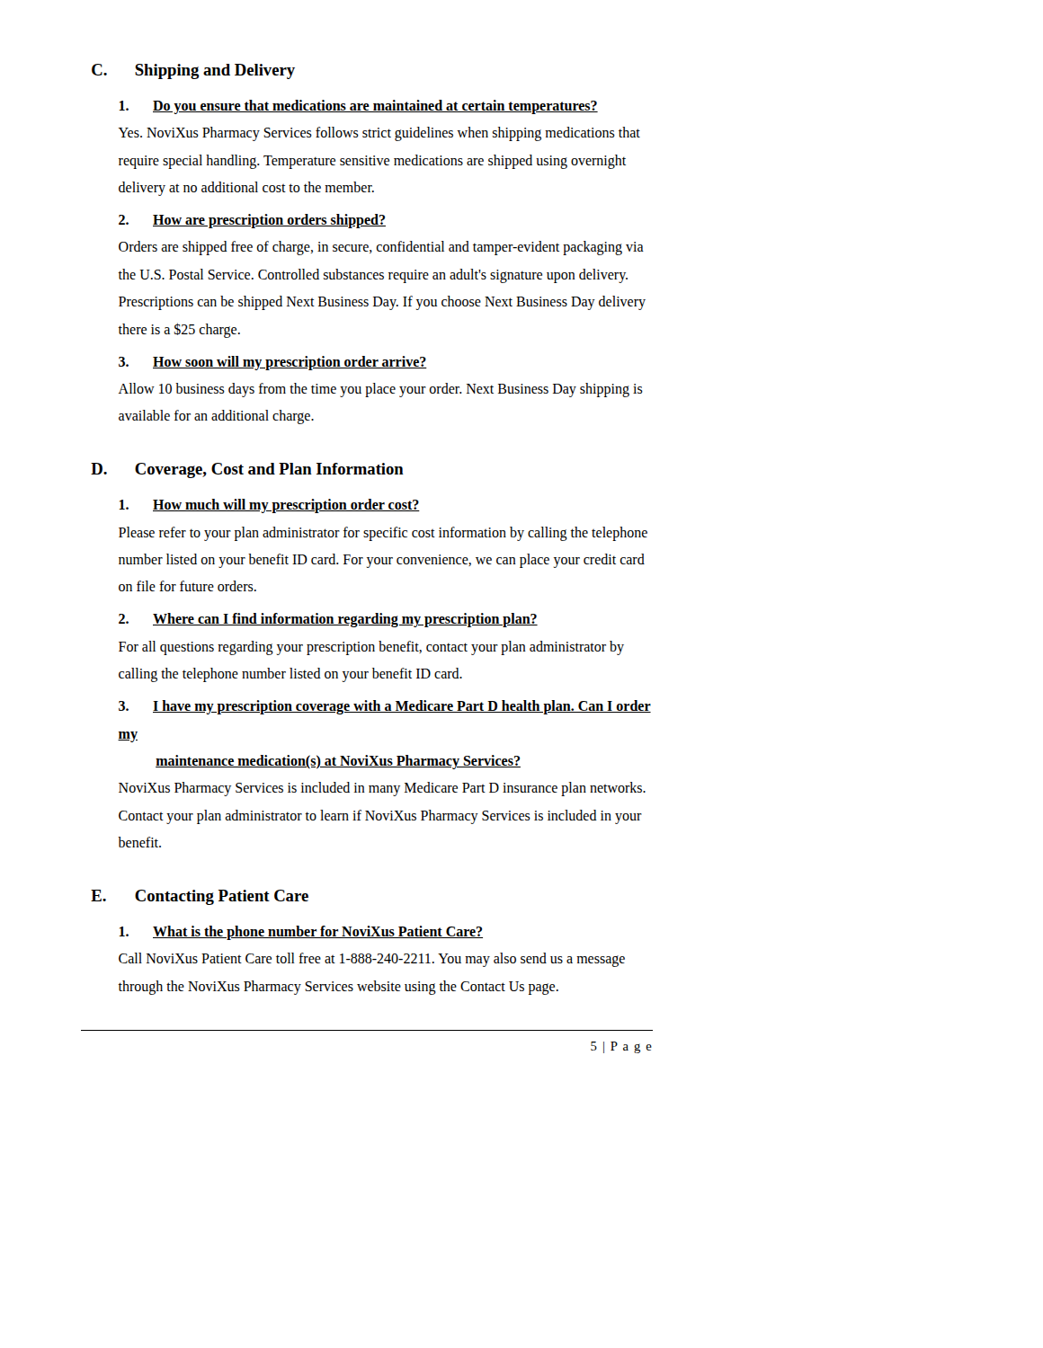C. Shipping and Delivery
1. Do you ensure that medications are maintained at certain temperatures?
Yes. NoviXus Pharmacy Services follows strict guidelines when shipping medications that require special handling. Temperature sensitive medications are shipped using overnight delivery at no additional cost to the member.
2. How are prescription orders shipped?
Orders are shipped free of charge, in secure, confidential and tamper-evident packaging via the U.S. Postal Service. Controlled substances require an adult's signature upon delivery. Prescriptions can be shipped Next Business Day. If you choose Next Business Day delivery there is a $25 charge.
3. How soon will my prescription order arrive?
Allow 10 business days from the time you place your order. Next Business Day shipping is available for an additional charge.
D. Coverage, Cost and Plan Information
1. How much will my prescription order cost?
Please refer to your plan administrator for specific cost information by calling the telephone number listed on your benefit ID card. For your convenience, we can place your credit card on file for future orders.
2. Where can I find information regarding my prescription plan?
For all questions regarding your prescription benefit, contact your plan administrator by calling the telephone number listed on your benefit ID card.
3. I have my prescription coverage with a Medicare Part D health plan. Can I order my
maintenance medication(s) at NoviXus Pharmacy Services?
NoviXus Pharmacy Services is included in many Medicare Part D insurance plan networks. Contact your plan administrator to learn if NoviXus Pharmacy Services is included in your benefit.
E. Contacting Patient Care
1. What is the phone number for NoviXus Patient Care?
Call NoviXus Patient Care toll free at 1-888-240-2211. You may also send us a message through the NoviXus Pharmacy Services website using the Contact Us page.
5 | P a g e